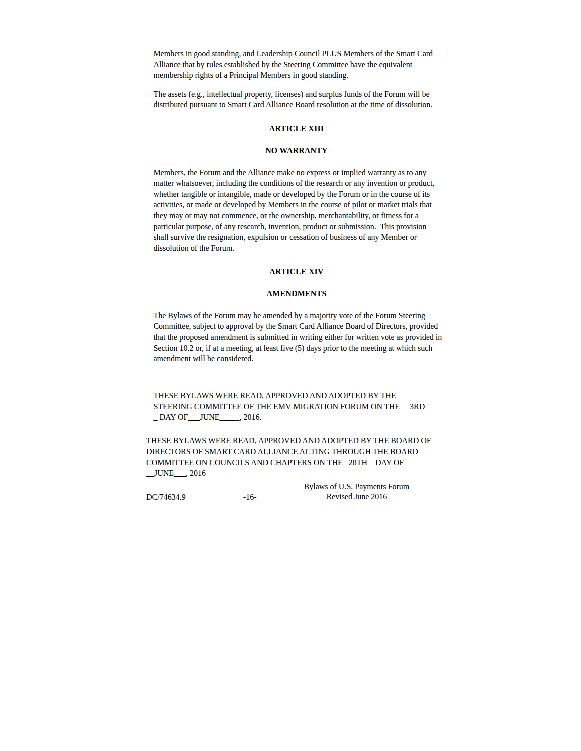Members in good standing, and Leadership Council PLUS Members of the Smart Card Alliance that by rules established by the Steering Committee have the equivalent membership rights of a Principal Members in good standing.
The assets (e.g., intellectual property, licenses) and surplus funds of the Forum will be distributed pursuant to Smart Card Alliance Board resolution at the time of dissolution.
ARTICLE XIII
NO WARRANTY
Members, the Forum and the Alliance make no express or implied warranty as to any matter whatsoever, including the conditions of the research or any invention or product, whether tangible or intangible, made or developed by the Forum or in the course of its activities, or made or developed by Members in the course of pilot or market trials that they may or may not commence, or the ownership, merchantability, or fitness for a particular purpose, of any research, invention, product or submission. This provision shall survive the resignation, expulsion or cessation of business of any Member or dissolution of the Forum.
ARTICLE XIV
AMENDMENTS
The Bylaws of the Forum may be amended by a majority vote of the Forum Steering Committee, subject to approval by the Smart Card Alliance Board of Directors, provided that the proposed amendment is submitted in writing either for written vote as provided in Section 10.2 or, if at a meeting, at least five (5) days prior to the meeting at which such amendment will be considered.
THESE BYLAWS WERE READ, APPROVED AND ADOPTED BY THE STEERING COMMITTEE OF THE EMV MIGRATION FORUM ON THE __3rd_ _ DAY OF___June_____, 2016.
THESE BYLAWS WERE READ, APPROVED AND ADOPTED BY THE BOARD OF DIRECTORS OF SMART CARD ALLIANCE ACTING THROUGH THE BOARD COMMITTEE ON COUNCILS AND CHAPTERS ON THE _28th _ DAY OF __June___, 2016
DC/74634.9
-16-
Bylaws of U.S. Payments Forum
Revised June 2016